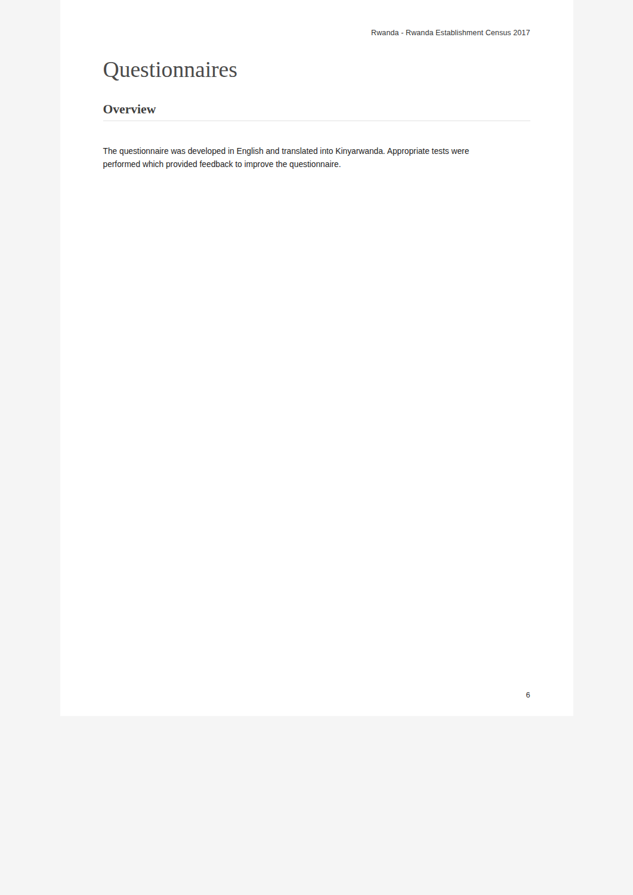Rwanda - Rwanda Establishment Census 2017
Questionnaires
Overview
The questionnaire was developed in English and translated into Kinyarwanda. Appropriate tests were performed which provided feedback to improve the questionnaire.
6